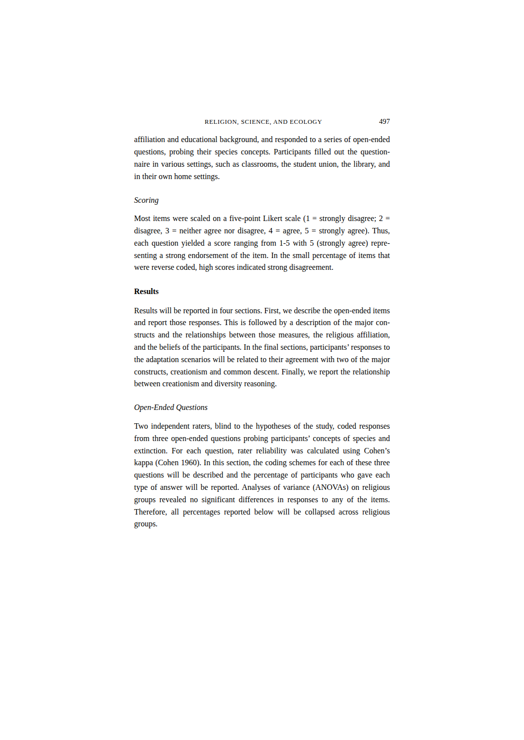RELIGION, SCIENCE, AND ECOLOGY 497
affiliation and educational background, and responded to a series of open-ended questions, probing their species concepts. Participants filled out the questionnaire in various settings, such as classrooms, the student union, the library, and in their own home settings.
Scoring
Most items were scaled on a five-point Likert scale (1 = strongly disagree; 2 = disagree, 3 = neither agree nor disagree, 4 = agree, 5 = strongly agree). Thus, each question yielded a score ranging from 1-5 with 5 (strongly agree) representing a strong endorsement of the item. In the small percentage of items that were reverse coded, high scores indicated strong disagreement.
Results
Results will be reported in four sections. First, we describe the open-ended items and report those responses. This is followed by a description of the major constructs and the relationships between those measures, the religious affiliation, and the beliefs of the participants. In the final sections, participants’ responses to the adaptation scenarios will be related to their agreement with two of the major constructs, creationism and common descent. Finally, we report the relationship between creationism and diversity reasoning.
Open-Ended Questions
Two independent raters, blind to the hypotheses of the study, coded responses from three open-ended questions probing participants’ concepts of species and extinction. For each question, rater reliability was calculated using Cohen’s kappa (Cohen 1960). In this section, the coding schemes for each of these three questions will be described and the percentage of participants who gave each type of answer will be reported. Analyses of variance (ANOVAs) on religious groups revealed no significant differences in responses to any of the items. Therefore, all percentages reported below will be collapsed across religious groups.